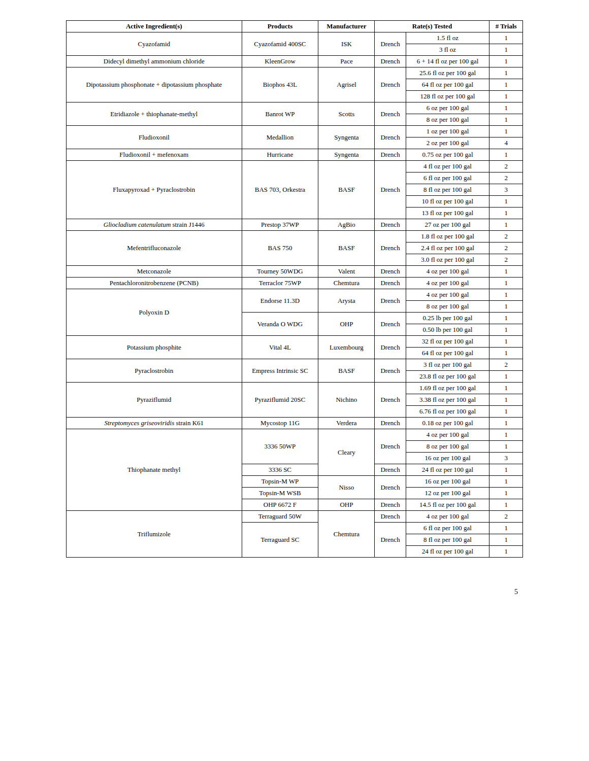| Active Ingredient(s) | Products | Manufacturer | Rate(s) Tested | # Trials |
| --- | --- | --- | --- | --- |
| Cyazofamid | Cyazofamid 400SC | ISK | Drench | 1.5 fl oz | 1 |
| 3 fl oz | 1 |
| Didecyl dimethyl ammonium chloride | KleenGrow | Pace | Drench | 6 + 14 fl oz per 100 gal | 1 |
| Dipotassium phosphonate + dipotassium phosphate | Biophos 43L | Agrisel | Drench | 25.6 fl oz per 100 gal | 1 |
| 64 fl oz per 100 gal | 1 |
| 128 fl oz per 100 gal | 1 |
| Etridiazole + thiophanate-methyl | Banrot WP | Scotts | Drench | 6 oz per 100 gal | 1 |
| 8 oz per 100 gal | 1 |
| Fludioxonil | Medallion | Syngenta | Drench | 1 oz per 100 gal | 1 |
| 2 oz per 100 gal | 4 |
| Fludioxonil + mefenoxam | Hurricane | Syngenta | Drench | 0.75 oz per 100 gal | 1 |
| Fluxapyroxad + Pyraclostrobin | BAS 703, Orkestra | BASF | Drench | 4 fl oz per 100 gal | 2 |
| 6 fl oz per 100 gal | 2 |
| 8 fl oz per 100 gal | 3 |
| 10 fl oz per 100 gal | 1 |
| 13 fl oz per 100 gal | 1 |
| Gliocladium catenulatum strain J1446 | Prestop 37WP | AgBio | Drench | 27 oz per 100 gal | 1 |
| Mefentrifluconazole | BAS 750 | BASF | Drench | 1.8 fl oz per 100 gal | 2 |
| 2.4 fl oz per 100 gal | 2 |
| 3.0 fl oz per 100 gal | 2 |
| Metconazole | Tourney 50WDG | Valent | Drench | 4 oz per 100 gal | 1 |
| Pentachloronitrobenzene (PCNB) | Terraclor 75WP | Chemtura | Drench | 4 oz per 100 gal | 1 |
| Polyoxin D | Endorse 11.3D | Arysta | Drench | 4 oz per 100 gal | 1 |
| 8 oz per 100 gal | 1 |
| Veranda O WDG | OHP | Drench | 0.25 lb per 100 gal | 1 |
| 0.50 lb per 100 gal | 1 |
| Potassium phosphite | Vital 4L | Luxembourg | Drench | 32 fl oz per 100 gal | 1 |
| 64 fl oz per 100 gal | 1 |
| Pyraclostrobin | Empress Intrinsic SC | BASF | Drench | 3 fl oz per 100 gal | 2 |
| 23.8 fl oz per 100 gal | 1 |
| Pyraziflumid | Pyraziflumid 20SC | Nichino | Drench | 1.69 fl oz per 100 gal | 1 |
| 3.38 fl oz per 100 gal | 1 |
| 6.76 fl oz per 100 gal | 1 |
| Streptomyces griseoviridis strain K61 | Mycostop 11G | Verdera | Drench | 0.18 oz per 100 gal | 1 |
| Thiophanate methyl | 3336 50WP | Cleary | Drench | 4 oz per 100 gal | 1 |
| 8 oz per 100 gal | 1 |
| 16 oz per 100 gal | 3 |
| 3336 SC | Drench | 24 fl oz per 100 gal | 1 |
| Topsin-M WP | Nisso | Drench | 16 oz per 100 gal | 1 |
| Topsin-M WSB | 12 oz per 100 gal | 1 |
| OHP 6672 F | OHP | Drench | 14.5 fl oz per 100 gal | 1 |
| Triflumizole | Terraguard 50W | Chemtura | Drench | 4 oz per 100 gal | 2 |
| Terraguard SC | Drench | 6 fl oz per 100 gal | 1 |
| 8 fl oz per 100 gal | 1 |
| 24 fl oz per 100 gal | 1 |
5